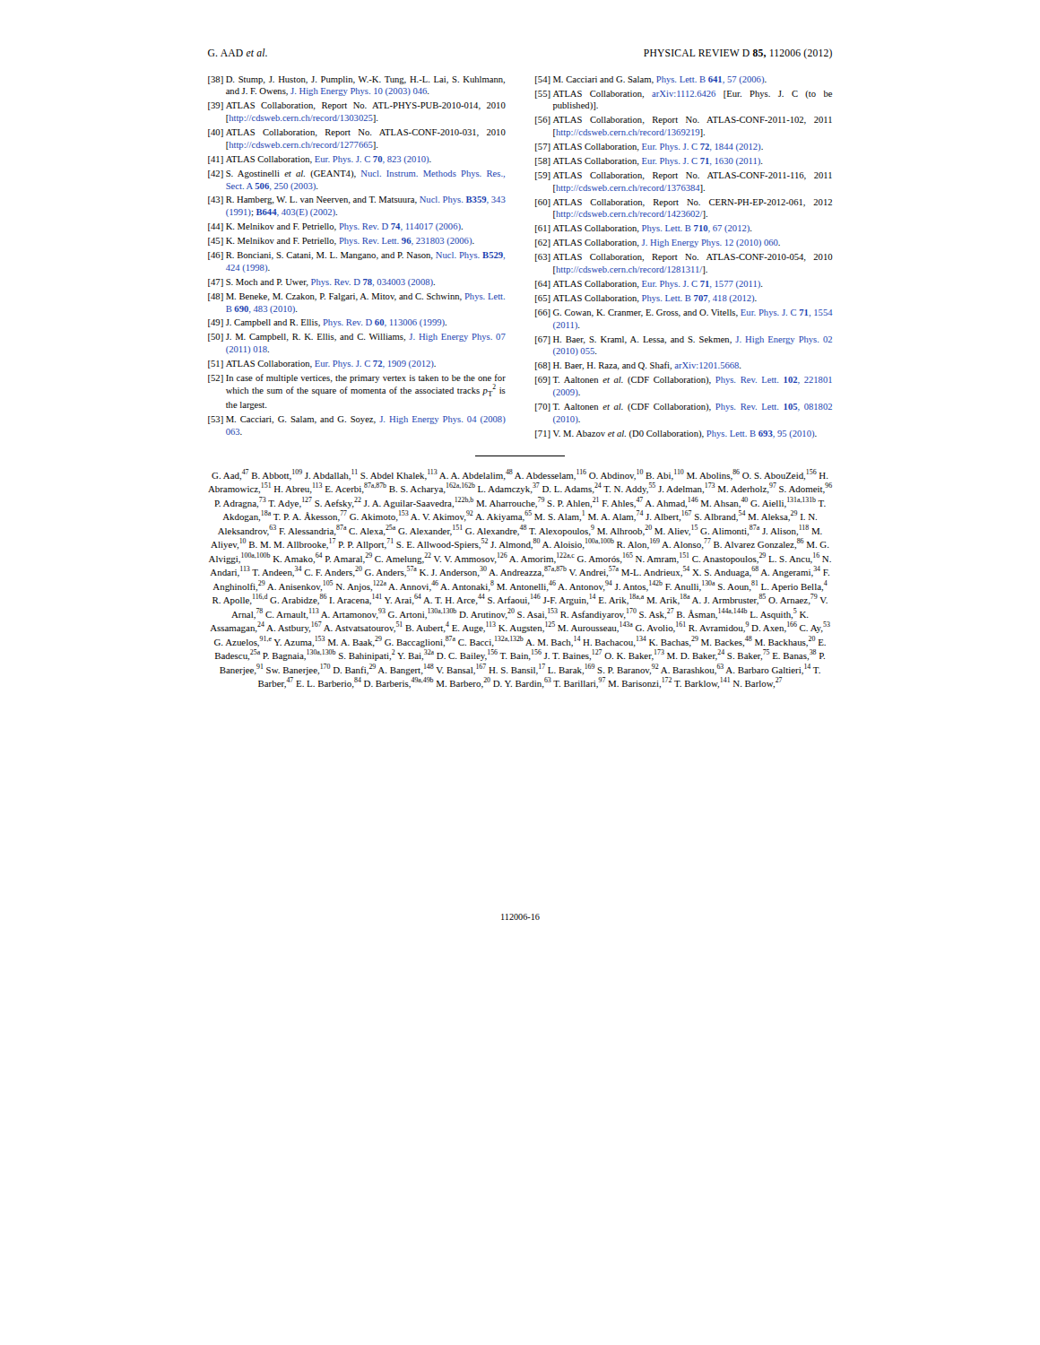G. AAD et al.
PHYSICAL REVIEW D 85, 112006 (2012)
[38] D. Stump, J. Huston, J. Pumplin, W.-K. Tung, H.-L. Lai, S. Kuhlmann, and J. F. Owens, J. High Energy Phys. 10 (2003) 046.
[39] ATLAS Collaboration, Report No. ATL-PHYS-PUB-2010-014, 2010 [http://cdsweb.cern.ch/record/1303025].
[40] ATLAS Collaboration, Report No. ATLAS-CONF-2010-031, 2010 [http://cdsweb.cern.ch/record/1277665].
[41] ATLAS Collaboration, Eur. Phys. J. C 70, 823 (2010).
[42] S. Agostinelli et al. (GEANT4), Nucl. Instrum. Methods Phys. Res., Sect. A 506, 250 (2003).
[43] R. Hamberg, W. L. van Neerven, and T. Matsuura, Nucl. Phys. B359, 343 (1991); B644, 403(E) (2002).
[44] K. Melnikov and F. Petriello, Phys. Rev. D 74, 114017 (2006).
[45] K. Melnikov and F. Petriello, Phys. Rev. Lett. 96, 231803 (2006).
[46] R. Bonciani, S. Catani, M. L. Mangano, and P. Nason, Nucl. Phys. B529, 424 (1998).
[47] S. Moch and P. Uwer, Phys. Rev. D 78, 034003 (2008).
[48] M. Beneke, M. Czakon, P. Falgari, A. Mitov, and C. Schwinn, Phys. Lett. B 690, 483 (2010).
[49] J. Campbell and R. Ellis, Phys. Rev. D 60, 113006 (1999).
[50] J. M. Campbell, R. K. Ellis, and C. Williams, J. High Energy Phys. 07 (2011) 018.
[51] ATLAS Collaboration, Eur. Phys. J. C 72, 1909 (2012).
[52] In case of multiple vertices, the primary vertex is taken to be the one for which the sum of the square of momenta of the associated tracks pT2 is the largest.
[53] M. Cacciari, G. Salam, and G. Soyez, J. High Energy Phys. 04 (2008) 063.
[54] M. Cacciari and G. Salam, Phys. Lett. B 641, 57 (2006).
[55] ATLAS Collaboration, arXiv:1112.6426 [Eur. Phys. J. C (to be published)].
[56] ATLAS Collaboration, Report No. ATLAS-CONF-2011-102, 2011 [http://cdsweb.cern.ch/record/1369219].
[57] ATLAS Collaboration, Eur. Phys. J. C 72, 1844 (2012).
[58] ATLAS Collaboration, Eur. Phys. J. C 71, 1630 (2011).
[59] ATLAS Collaboration, Report No. ATLAS-CONF-2011-116, 2011 [http://cdsweb.cern.ch/record/1376384].
[60] ATLAS Collaboration, Report No. CERN-PH-EP-2012-061, 2012 [http://cdsweb.cern.ch/record/1423602/].
[61] ATLAS Collaboration, Phys. Lett. B 710, 67 (2012).
[62] ATLAS Collaboration, J. High Energy Phys. 12 (2010) 060.
[63] ATLAS Collaboration, Report No. ATLAS-CONF-2010-054, 2010 [http://cdsweb.cern.ch/record/1281311/].
[64] ATLAS Collaboration, Eur. Phys. J. C 71, 1577 (2011).
[65] ATLAS Collaboration, Phys. Lett. B 707, 418 (2012).
[66] G. Cowan, K. Cranmer, E. Gross, and O. Vitells, Eur. Phys. J. C 71, 1554 (2011).
[67] H. Baer, S. Kraml, A. Lessa, and S. Sekmen, J. High Energy Phys. 02 (2010) 055.
[68] H. Baer, H. Raza, and Q. Shafi, arXiv:1201.5668.
[69] T. Aaltonen et al. (CDF Collaboration), Phys. Rev. Lett. 102, 221801 (2009).
[70] T. Aaltonen et al. (CDF Collaboration), Phys. Rev. Lett. 105, 081802 (2010).
[71] V. M. Abazov et al. (D0 Collaboration), Phys. Lett. B 693, 95 (2010).
G. Aad,47 B. Abbott,109 J. Abdallah,11 S. Abdel Khalek,113 A. A. Abdelalim,48 A. Abdesselam,116 O. Abdinov,10 B. Abi,110 M. Abolins,86 O. S. AbouZeid,156 H. Abramowicz,151 H. Abreu,113 E. Acerbi,87a,87b B. S. Acharya,162a,162b L. Adamczyk,37 D. L. Adams,24 T. N. Addy,55 J. Adelman,173 M. Aderholz,97 S. Adomeit,96 P. Adragna,73 T. Adye,127 S. Aefsky,22 J. A. Aguilar-Saavedra,122b,b M. Aharrouche,79 S. P. Ahlen,21 F. Ahles,47 A. Ahmad,146 M. Ahsan,40 G. Aielli,131a,131b T. Akdogan,18a T. P. A. Åkesson,77 G. Akimoto,153 A. V. Akimov,92 A. Akiyama,65 M. S. Alam,1 M. A. Alam,74 J. Albert,167 S. Albrand,54 M. Aleksa,29 I. N. Aleksandrov,63 F. Alessandria,87a C. Alexa,25a G. Alexander,151 G. Alexandre,48 T. Alexopoulos,9 M. Alhroob,20 M. Aliev,15 G. Alimonti,87a J. Alison,118 M. Aliyev,10 B. M. M. Allbrooke,17 P. P. Allport,71 S. E. Allwood-Spiers,52 J. Almond,80 A. Aloisio,100a,100b R. Alon,169 A. Alonso,77 B. Alvarez Gonzalez,86 M. G. Alviggi,100a,100b K. Amako,64 P. Amaral,29 C. Amelung,22 V. V. Ammosov,126 A. Amorim,122a,c G. Amorós,165 N. Amram,151 C. Anastopoulos,29 L. S. Ancu,16 N. Andari,113 T. Andeen,34 C. F. Anders,20 G. Anders,57a K. J. Anderson,30 A. Andreazza,87a,87b V. Andrei,57a M-L. Andrieux,54 X. S. Anduaga,68 A. Angerami,34 F. Anghinolfi,29 A. Anisenkov,105 N. Anjos,122a A. Annovi,46 A. Antonaki,8 M. Antonelli,46 A. Antonov,94 J. Antos,142b F. Anulli,130a S. Aoun,81 L. Aperio Bella,4 R. Apolle,116,d G. Arabidze,86 I. Aracena,141 Y. Arai,64 A. T. H. Arce,44 S. Arfaoui,146 J-F. Arguin,14 E. Arik,18a,a M. Arik,18a A. J. Armbruster,85 O. Arnaez,79 V. Arnal,78 C. Arnault,113 A. Artamonov,93 G. Artoni,130a,130b D. Arutinov,20 S. Asai,153 R. Asfandiyarov,170 S. Ask,27 B. Åsman,144a,144b L. Asquith,5 K. Assamagan,24 A. Astbury,167 A. Astvatsatourov,51 B. Aubert,4 E. Auge,113 K. Augsten,125 M. Aurousseau,143a G. Avolio,161 R. Avramidou,9 D. Axen,166 C. Ay,53 G. Azuelos,91,e Y. Azuma,153 M. A. Baak,29 G. Baccaglioni,87a C. Bacci,132a,132b A. M. Bach,14 H. Bachacou,134 K. Bachas,29 M. Backes,48 M. Backhaus,20 E. Badescu,25a P. Bagnaia,130a,130b S. Bahinipati,2 Y. Bai,32a D. C. Bailey,156 T. Bain,156 J. T. Baines,127 O. K. Baker,173 M. D. Baker,24 S. Baker,75 E. Banas,38 P. Banerjee,91 Sw. Banerjee,170 D. Banfi,29 A. Bangert,148 V. Bansal,167 H. S. Bansil,17 L. Barak,169 S. P. Baranov,92 A. Barashkou,63 A. Barbaro Galtieri,14 T. Barber,47 E. L. Barberio,84 D. Barberis,49a,49b M. Barbero,20 D. Y. Bardin,63 T. Barillari,97 M. Barisonzi,172 T. Barklow,141 N. Barlow,27
112006-16